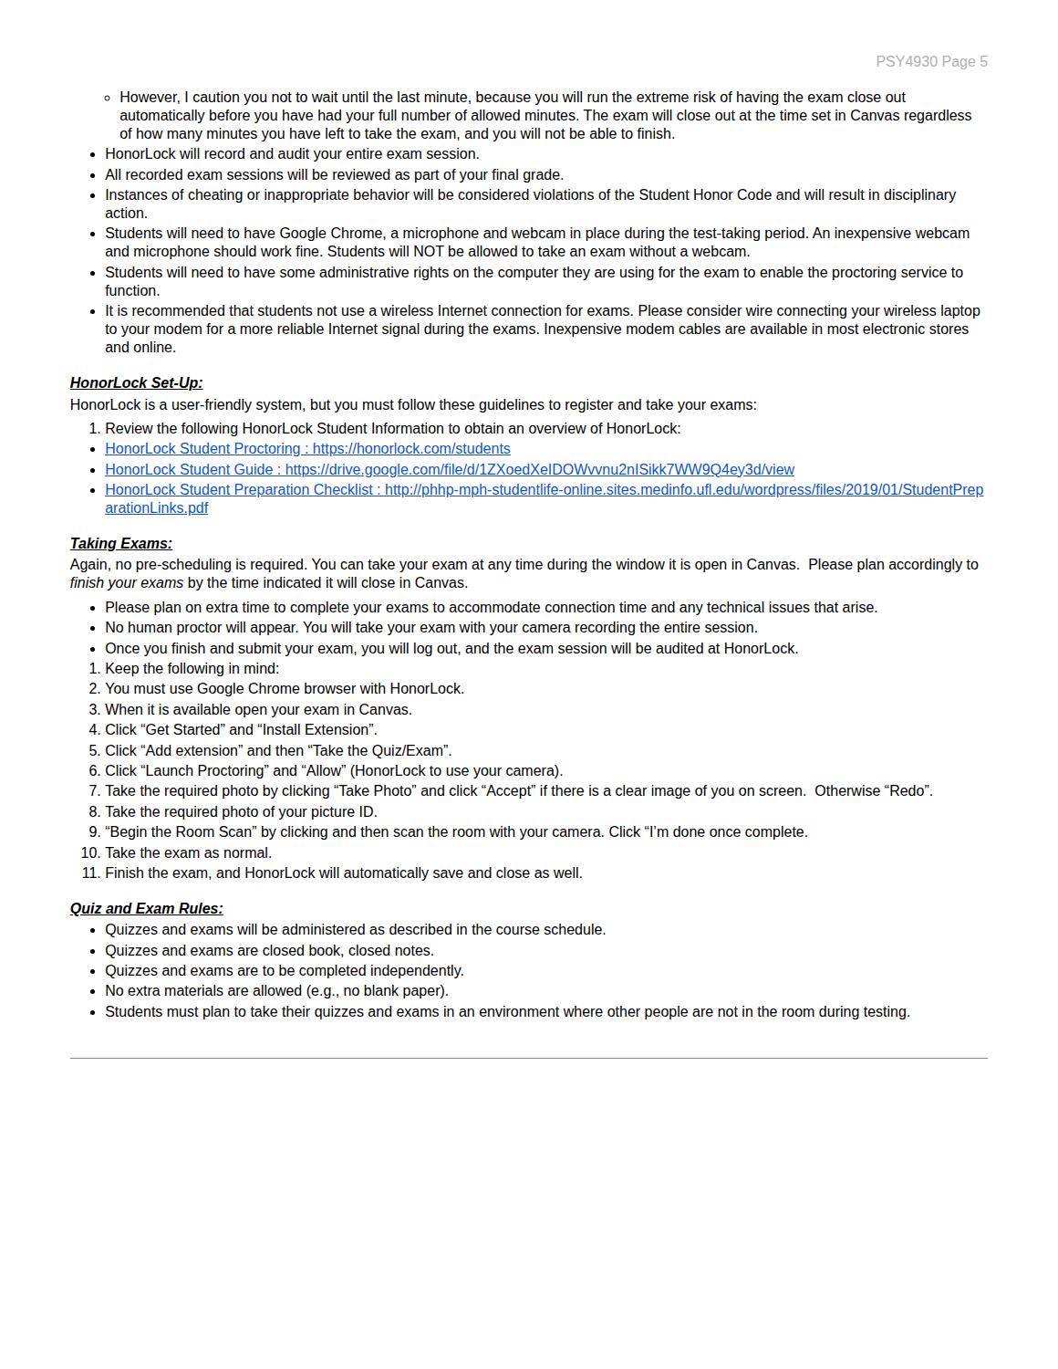PSY4930 Page 5
However, I caution you not to wait until the last minute, because you will run the extreme risk of having the exam close out automatically before you have had your full number of allowed minutes. The exam will close out at the time set in Canvas regardless of how many minutes you have left to take the exam, and you will not be able to finish.
HonorLock will record and audit your entire exam session.
All recorded exam sessions will be reviewed as part of your final grade.
Instances of cheating or inappropriate behavior will be considered violations of the Student Honor Code and will result in disciplinary action.
Students will need to have Google Chrome, a microphone and webcam in place during the test-taking period. An inexpensive webcam and microphone should work fine. Students will NOT be allowed to take an exam without a webcam.
Students will need to have some administrative rights on the computer they are using for the exam to enable the proctoring service to function.
It is recommended that students not use a wireless Internet connection for exams. Please consider wire connecting your wireless laptop to your modem for a more reliable Internet signal during the exams. Inexpensive modem cables are available in most electronic stores and online.
HonorLock Set-Up:
HonorLock is a user-friendly system, but you must follow these guidelines to register and take your exams:
Review the following HonorLock Student Information to obtain an overview of HonorLock:
HonorLock Student Proctoring : https://honorlock.com/students
HonorLock Student Guide : https://drive.google.com/file/d/1ZXoedXeIDOWvvnu2nISikk7WW9Q4ey3d/view
HonorLock Student Preparation Checklist : http://phhp-mph-studentlife-online.sites.medinfo.ufl.edu/wordpress/files/2019/01/StudentPreparationLinks.pdf
Taking Exams:
Again, no pre-scheduling is required. You can take your exam at any time during the window it is open in Canvas. Please plan accordingly to finish your exams by the time indicated it will close in Canvas.
Please plan on extra time to complete your exams to accommodate connection time and any technical issues that arise.
No human proctor will appear. You will take your exam with your camera recording the entire session.
Once you finish and submit your exam, you will log out, and the exam session will be audited at HonorLock.
Keep the following in mind:
You must use Google Chrome browser with HonorLock.
When it is available open your exam in Canvas.
Click “Get Started” and “Install Extension”.
Click “Add extension” and then “Take the Quiz/Exam”.
Click “Launch Proctoring” and “Allow” (HonorLock to use your camera).
Take the required photo by clicking “Take Photo” and click “Accept” if there is a clear image of you on screen. Otherwise “Redo”.
Take the required photo of your picture ID.
“Begin the Room Scan” by clicking and then scan the room with your camera. Click “I’m done once complete.
Take the exam as normal.
Finish the exam, and HonorLock will automatically save and close as well.
Quiz and Exam Rules:
Quizzes and exams will be administered as described in the course schedule.
Quizzes and exams are closed book, closed notes.
Quizzes and exams are to be completed independently.
No extra materials are allowed (e.g., no blank paper).
Students must plan to take their quizzes and exams in an environment where other people are not in the room during testing.